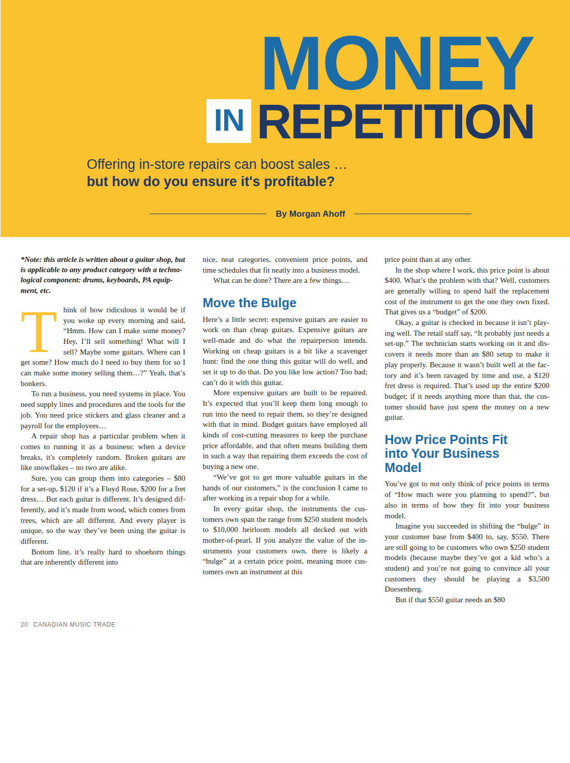MONEY IN REPETITION
Offering in-store repairs can boost sales …
but how do you ensure it's profitable?
By Morgan Ahoff
*Note: this article is written about a guitar shop, but is applicable to any product category with a technological component: drums, keyboards, PA equipment, etc.
Think of how ridiculous it would be if you woke up every morning and said, “Hmm. How can I make some money? Hey, I’ll sell something! What will I sell? Maybe some guitars. Where can I get some? How much do I need to buy them for so I can make some money selling them…?” Yeah, that’s bonkers.
To run a business, you need systems in place. You need supply lines and procedures and the tools for the job. You need price stickers and glass cleaner and a payroll for the employees…
A repair shop has a particular problem when it comes to running it as a business: when a device breaks, it's completely random. Broken guitars are like snowflakes – no two are alike.
Sure, you can group them into categories – $80 for a set-up, $120 if it’s a Floyd Rose, $200 for a fret dress… But each guitar is different. It’s designed differently, and it’s made from wood, which comes from trees, which are all different. And every player is unique, so the way they’ve been using the guitar is different.
Bottom line, it’s really hard to shoehorn things that are inherently different into
nice, neat categories, convenient price points, and time schedules that fit neatly into a business model.
What can be done? There are a few things…
Move the Bulge
Here’s a little secret: expensive guitars are easier to work on than cheap guitars. Expensive guitars are well-made and do what the repairperson intends. Working on cheap guitars is a bit like a scavenger hunt: find the one thing this guitar will do well, and set it up to do that. Do you like low action? Too bad; can’t do it with this guitar.
More expensive guitars are built to be repaired. It’s expected that you’ll keep them long enough to run into the need to repair them, so they’re designed with that in mind. Budget guitars have employed all kinds of cost-cutting measures to keep the purchase price affordable, and that often means building them in such a way that repairing them exceeds the cost of buying a new one.
“We’ve got to get more valuable guitars in the hands of our customers,” is the conclusion I came to after working in a repair shop for a while.
In every guitar shop, the instruments the customers own span the range from $250 student models to $10,000 heirloom models all decked out with mother-of-pearl. If you analyze the value of the instruments your customers own, there is likely a “bulge” at a certain price point, meaning more customers own an instrument at this
price point than at any other.
In the shop where I work, this price point is about $400. What’s the problem with that? Well, customers are generally willing to spend half the replacement cost of the instrument to get the one they own fixed. That gives us a “budget” of $200.
Okay, a guitar is checked in because it isn’t playing well. The retail staff say, “It probably just needs a set-up.” The technician starts working on it and discovers it needs more than an $80 setup to make it play properly. Because it wasn’t built well at the factory and it’s been ravaged by time and use, a $120 fret dress is required. That’s used up the entire $200 budget; if it needs anything more than that, the customer should have just spent the money on a new guitar.
How Price Points Fit
into Your Business
Model
You’ve got to not only think of price points in terms of “How much were you planning to spend?”, but also in terms of how they fit into your business model.
Imagine you succeeded in shifting the “bulge” in your customer base from $400 to, say, $550. There are still going to be customers who own $250 student models (because maybe they’ve got a kid who’s a student) and you’re not going to convince all your customers they should be playing a $3,500 Duesenberg.
But if that $550 guitar needs an $80
20 CANADIAN MUSIC TRADE